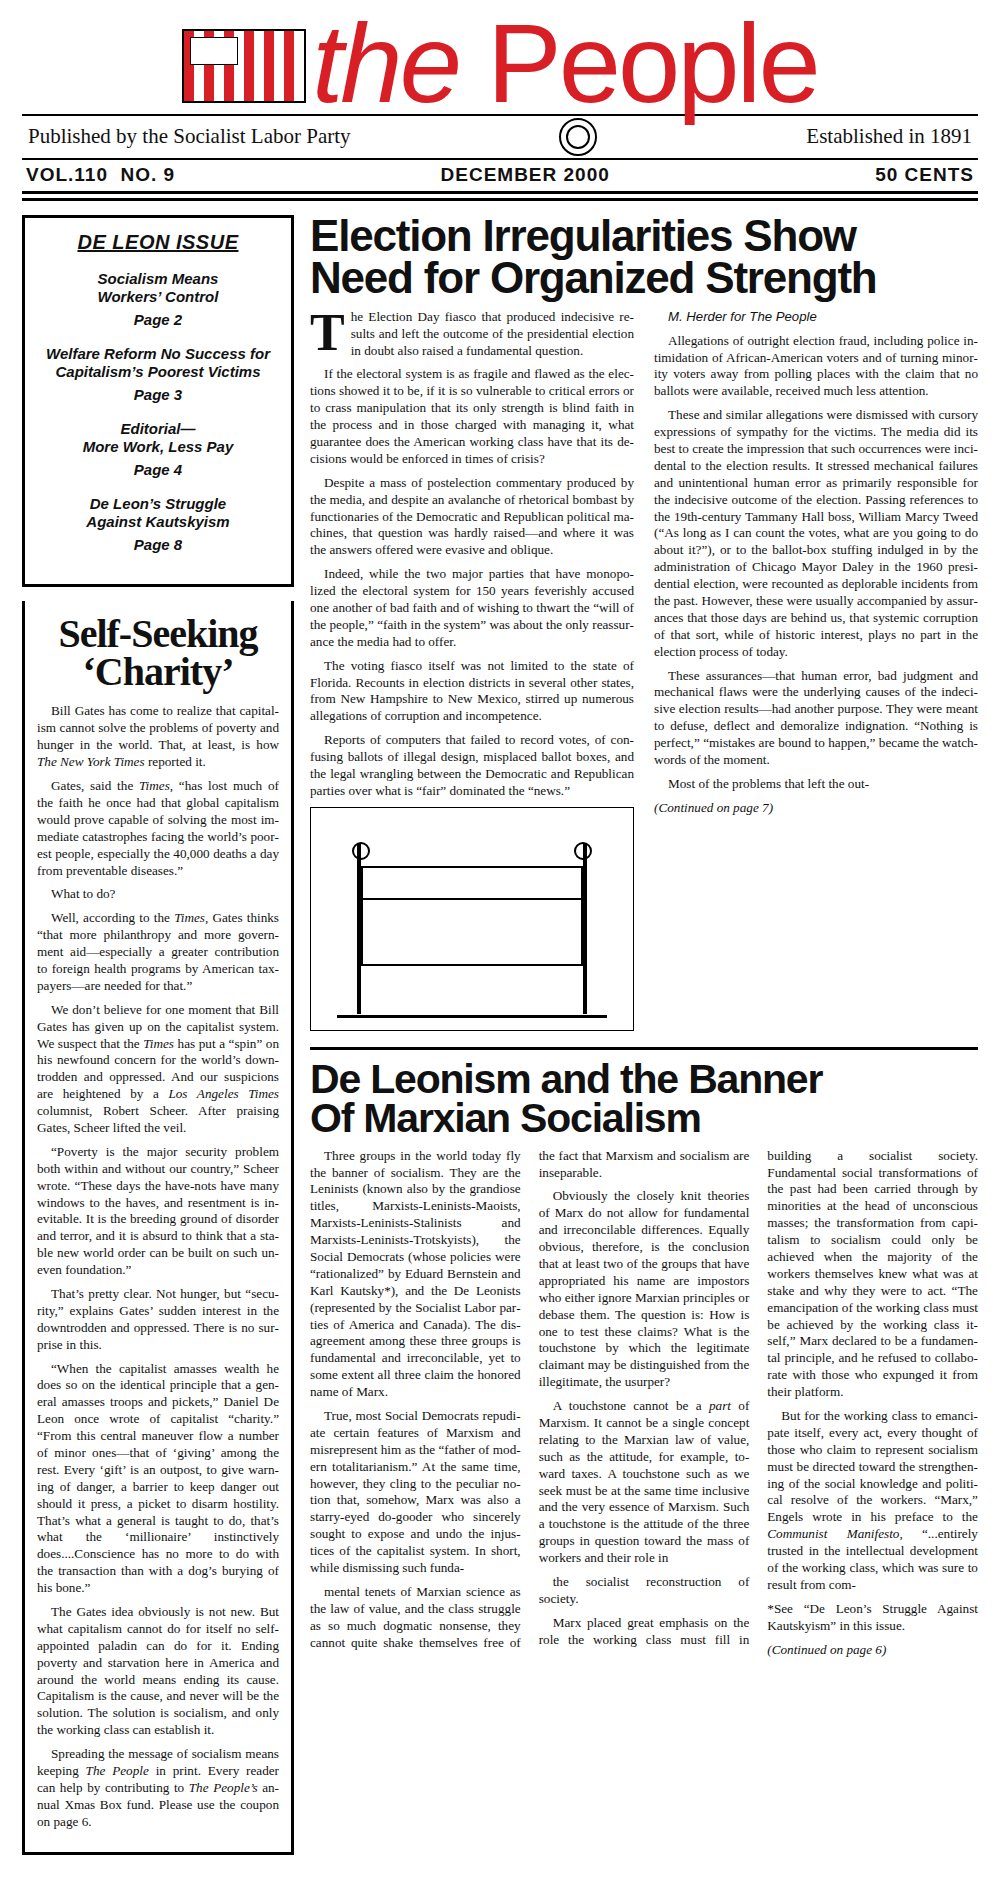the People
Published by the Socialist Labor Party Established in 1891
VOL.110 NO. 9 DECEMBER 2000 50 CENTS
DE LEON ISSUE
Socialism Means
Workers’ Control
Page 2
Welfare Reform No Success for
Capitalism’s Poorest Victims
Page 3
Editorial—
More Work, Less Pay
Page 4
De Leon’s Struggle
Against Kautskyism
Page 8
Self-Seeking
‘Charity’
Bill Gates has come to realize that capitalism cannot solve the problems of poverty and hunger in the world. That, at least, is how The New York Times reported it.
Gates, said the Times, “has lost much of the faith he once had that global capitalism would prove capable of solving the most immediate catastrophes facing the world’s poorest people, especially the 40,000 deaths a day from preventable diseases.”
What to do?
Well, according to the Times, Gates thinks “that more philanthropy and more government aid—especially a greater contribution to foreign health programs by American taxpayers—are needed for that.”
We don’t believe for one moment that Bill Gates has given up on the capitalist system. We suspect that the Times has put a “spin” on his newfound concern for the world’s downtrodden and oppressed. And our suspicions are heightened by a Los Angeles Times columnist, Robert Scheer. After praising Gates, Scheer lifted the veil.
“Poverty is the major security problem both within and without our country,” Scheer wrote. “These days the have-nots have many windows to the haves, and resentment is inevitable. It is the breeding ground of disorder and terror, and it is absurd to think that a stable new world order can be built on such uneven foundation.”
That’s pretty clear. Not hunger, but “security,” explains Gates’ sudden interest in the downtrodden and oppressed. There is no surprise in this.
“When the capitalist amasses wealth he does so on the identical principle that a general amasses troops and pickets,” Daniel De Leon once wrote of capitalist “charity.” “From this central maneuver flow a number of minor ones—that of ‘giving’ among the rest. Every ‘gift’ is an outpost, to give warning of danger, a barrier to keep danger out should it press, a picket to disarm hostility. That’s what a general is taught to do, that’s what the ‘millionaire’ instinctively does....Conscience has no more to do with the transaction than with a dog’s burying of his bone.”
The Gates idea obviously is not new. But what capitalism cannot do for itself no self-appointed paladin can do for it. Ending poverty and starvation here in America and around the world means ending its cause. Capitalism is the cause, and never will be the solution. The solution is socialism, and only the working class can establish it.
Spreading the message of socialism means keeping The People in print. Every reader can help by contributing to The People’s annual Xmas Box fund. Please use the coupon on page 6.
Election Irregularities Show
Need for Organized Strength
The Election Day fiasco that produced indecisive results and left the outcome of the presidential election in doubt also raised a fundamental question.
If the electoral system is as fragile and flawed as the elections showed it to be, if it is so vulnerable to critical errors or to crass manipulation that its only strength is blind faith in the process and in those charged with managing it, what guarantee does the American working class have that its decisions would be enforced in times of crisis?
Despite a mass of postelection commentary produced by the media, and despite an avalanche of rhetorical bombast by functionaries of the Democratic and Republican political machines, that question was hardly raised—and where it was the answers offered were evasive and oblique.
Indeed, while the two major parties that have monopolized the electoral system for 150 years feverishly accused one another of bad faith and of wishing to thwart the “will of the people,” “faith in the system” was about the only reassurance the media had to offer.
The voting fiasco itself was not limited to the state of Florida. Recounts in election districts in several other states, from New Hampshire to New Mexico, stirred up numerous allegations of corruption and incompetence.
Reports of computers that failed to record votes, of confusing ballots of illegal design, misplaced ballot boxes, and the legal wrangling between the Democratic and Republican parties over what is “fair” dominated the “news.”
M. Herder for The People
Allegations of outright election fraud, including police intimidation of African-American voters and of turning minority voters away from polling places with the claim that no ballots were available, received much less attention.
These and similar allegations were dismissed with cursory expressions of sympathy for the victims. The media did its best to create the impression that such occurrences were incidental to the election results. It stressed mechanical failures and unintentional human error as primarily responsible for the indecisive outcome of the election. Passing references to the 19th-century Tammany Hall boss, William Marcy Tweed (“As long as I can count the votes, what are you going to do about it?”), or to the ballot-box stuffing indulged in by the administration of Chicago Mayor Daley in the 1960 presidential election, were recounted as deplorable incidents from the past. However, these were usually accompanied by assurances that those days are behind us, that systemic corruption of that sort, while of historic interest, plays no part in the election process of today.
These assurances—that human error, bad judgment and mechanical flaws were the underlying causes of the indecisive election results—had another purpose. They were meant to defuse, deflect and demoralize indignation. “Nothing is perfect,” “mistakes are bound to happen,” became the watchwords of the moment.
Most of the problems that left the out-
(Continued on page 7)
De Leonism and the Banner
Of Marxian Socialism
Three groups in the world today fly the banner of socialism. They are the Leninists (known also by the grandiose titles, Marxists-Leninists-Maoists, Marxists-Leninists-Stalinists and Marxists-Leninists-Trotskyists), the Social Democrats (whose policies were “rationalized” by Eduard Bernstein and Karl Kautsky*), and the De Leonists (represented by the Socialist Labor parties of America and Canada). The disagreement among these three groups is fundamental and irreconcilable, yet to some extent all three claim the honored name of Marx.
True, most Social Democrats repudiate certain features of Marxism and misrepresent him as the “father of modern totalitarianism.” At the same time, however, they cling to the peculiar notion that, somehow, Marx was also a starry-eyed do-gooder who sincerely sought to expose and undo the injustices of the capitalist system. In short, while dismissing such funda-
mental tenets of Marxian science as the law of value, and the class struggle as so much dogmatic nonsense, they cannot quite shake themselves free of the fact that Marxism and socialism are inseparable.
Obviously the closely knit theories of Marx do not allow for fundamental and irreconcilable differences. Equally obvious, therefore, is the conclusion that at least two of the groups that have appropriated his name are impostors who either ignore Marxian principles or debase them. The question is: How is one to test these claims? What is the touchstone by which the legitimate claimant may be distinguished from the illegitimate, the usurper?
A touchstone cannot be a part of Marxism. It cannot be a single concept relating to the Marxian law of value, such as the attitude, for example, toward taxes. A touchstone such as we seek must be at the same time inclusive and the very essence of Marxism. Such a touchstone is the attitude of the three groups in question toward the mass of workers and their role in
the socialist reconstruction of society.
Marx placed great emphasis on the role the working class must fill in building a socialist society. Fundamental social transformations of the past had been carried through by minorities at the head of unconscious masses; the transformation from capitalism to socialism could only be achieved when the majority of the workers themselves knew what was at stake and why they were to act. “The emancipation of the working class must be achieved by the working class itself,” Marx declared to be a fundamental principle, and he refused to collaborate with those who expunged it from their platform.
But for the working class to emancipate itself, every act, every thought of those who claim to represent socialism must be directed toward the strengthening of the social knowledge and political resolve of the workers. “Marx,” Engels wrote in his preface to the Communist Manifesto, “...entirely trusted in the intellectual development of the working class, which was sure to result from com-
*See “De Leon’s Struggle Against Kautskyism” in this issue.
(Continued on page 6)